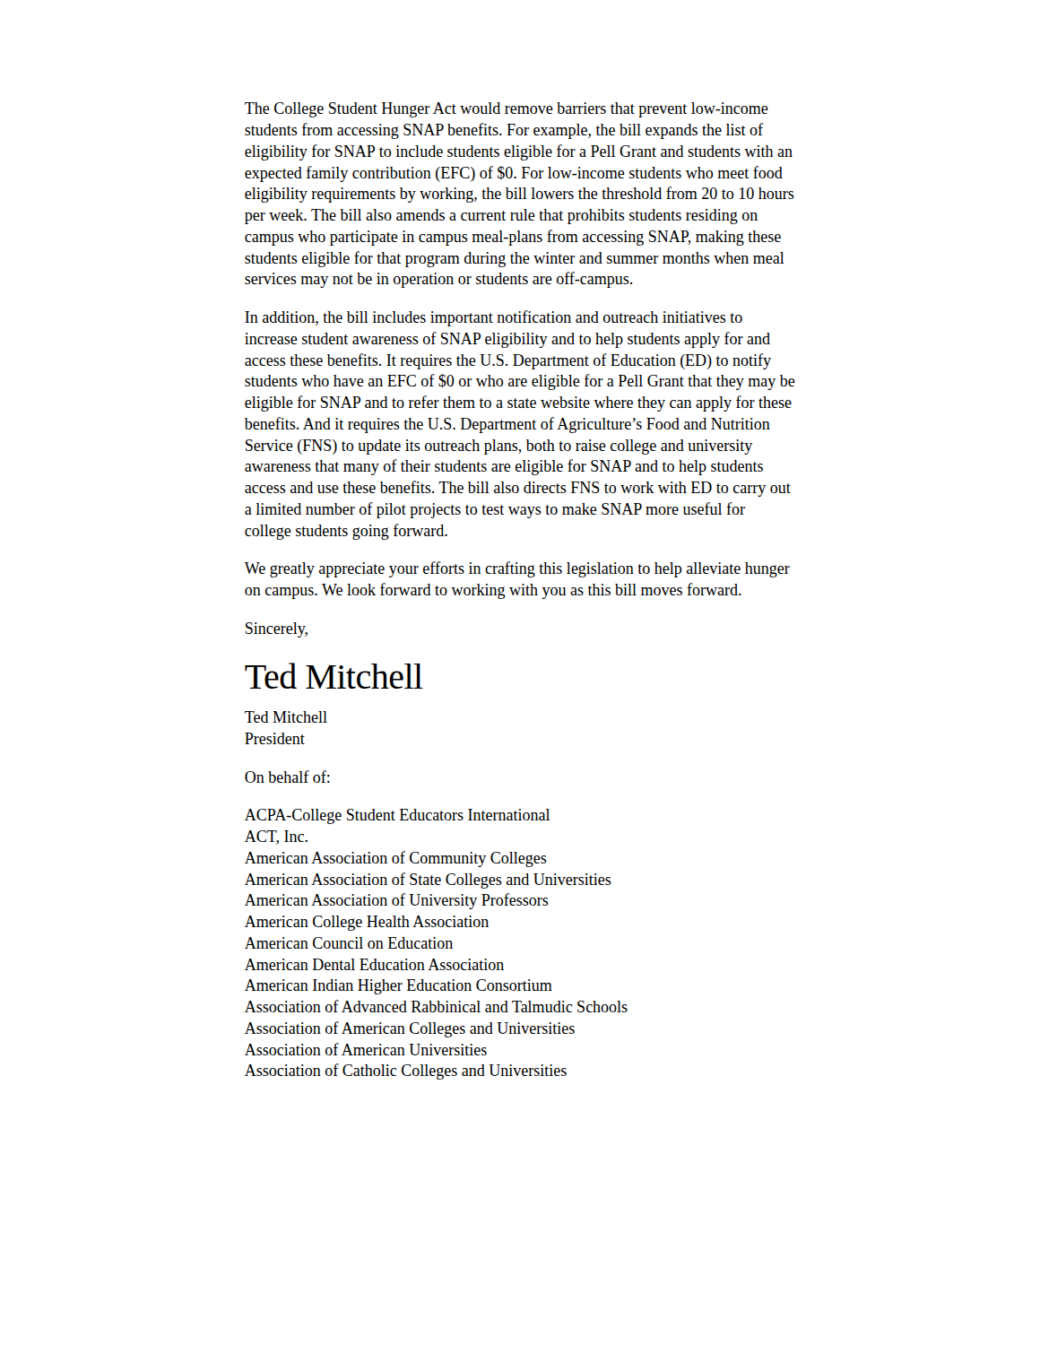The College Student Hunger Act would remove barriers that prevent low-income students from accessing SNAP benefits. For example, the bill expands the list of eligibility for SNAP to include students eligible for a Pell Grant and students with an expected family contribution (EFC) of $0. For low-income students who meet food eligibility requirements by working, the bill lowers the threshold from 20 to 10 hours per week. The bill also amends a current rule that prohibits students residing on campus who participate in campus meal-plans from accessing SNAP, making these students eligible for that program during the winter and summer months when meal services may not be in operation or students are off-campus.
In addition, the bill includes important notification and outreach initiatives to increase student awareness of SNAP eligibility and to help students apply for and access these benefits. It requires the U.S. Department of Education (ED) to notify students who have an EFC of $0 or who are eligible for a Pell Grant that they may be eligible for SNAP and to refer them to a state website where they can apply for these benefits. And it requires the U.S. Department of Agriculture’s Food and Nutrition Service (FNS) to update its outreach plans, both to raise college and university awareness that many of their students are eligible for SNAP and to help students access and use these benefits. The bill also directs FNS to work with ED to carry out a limited number of pilot projects to test ways to make SNAP more useful for college students going forward.
We greatly appreciate your efforts in crafting this legislation to help alleviate hunger on campus. We look forward to working with you as this bill moves forward.
Sincerely,
Ted Mitchell
Ted Mitchell
President
On behalf of:
ACPA-College Student Educators International
ACT, Inc.
American Association of Community Colleges
American Association of State Colleges and Universities
American Association of University Professors
American College Health Association
American Council on Education
American Dental Education Association
American Indian Higher Education Consortium
Association of Advanced Rabbinical and Talmudic Schools
Association of American Colleges and Universities
Association of American Universities
Association of Catholic Colleges and Universities